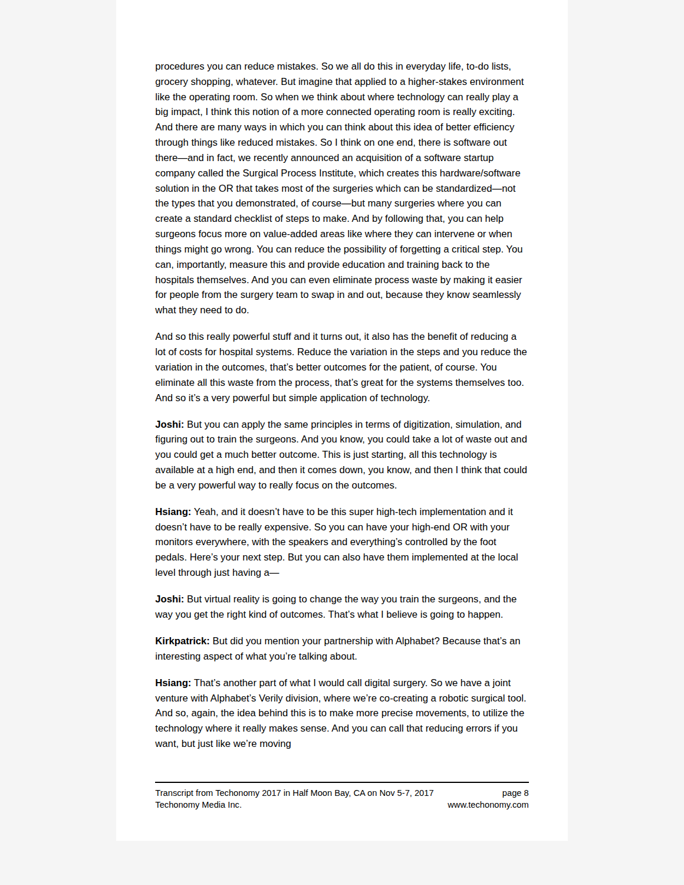procedures you can reduce mistakes. So we all do this in everyday life, to-do lists, grocery shopping, whatever. But imagine that applied to a higher-stakes environment like the operating room. So when we think about where technology can really play a big impact, I think this notion of a more connected operating room is really exciting. And there are many ways in which you can think about this idea of better efficiency through things like reduced mistakes. So I think on one end, there is software out there—and in fact, we recently announced an acquisition of a software startup company called the Surgical Process Institute, which creates this hardware/software solution in the OR that takes most of the surgeries which can be standardized—not the types that you demonstrated, of course—but many surgeries where you can create a standard checklist of steps to make. And by following that, you can help surgeons focus more on value-added areas like where they can intervene or when things might go wrong. You can reduce the possibility of forgetting a critical step. You can, importantly, measure this and provide education and training back to the hospitals themselves. And you can even eliminate process waste by making it easier for people from the surgery team to swap in and out, because they know seamlessly what they need to do.
And so this really powerful stuff and it turns out, it also has the benefit of reducing a lot of costs for hospital systems. Reduce the variation in the steps and you reduce the variation in the outcomes, that’s better outcomes for the patient, of course. You eliminate all this waste from the process, that’s great for the systems themselves too. And so it’s a very powerful but simple application of technology.
Joshi: But you can apply the same principles in terms of digitization, simulation, and figuring out to train the surgeons. And you know, you could take a lot of waste out and you could get a much better outcome. This is just starting, all this technology is available at a high end, and then it comes down, you know, and then I think that could be a very powerful way to really focus on the outcomes.
Hsiang: Yeah, and it doesn’t have to be this super high-tech implementation and it doesn’t have to be really expensive. So you can have your high-end OR with your monitors everywhere, with the speakers and everything’s controlled by the foot pedals. Here’s your next step. But you can also have them implemented at the local level through just having a—
Joshi: But virtual reality is going to change the way you train the surgeons, and the way you get the right kind of outcomes. That’s what I believe is going to happen.
Kirkpatrick: But did you mention your partnership with Alphabet? Because that’s an interesting aspect of what you’re talking about.
Hsiang: That’s another part of what I would call digital surgery. So we have a joint venture with Alphabet’s Verily division, where we’re co-creating a robotic surgical tool. And so, again, the idea behind this is to make more precise movements, to utilize the technology where it really makes sense. And you can call that reducing errors if you want, but just like we’re moving
Transcript from Techonomy 2017 in Half Moon Bay, CA on Nov 5-7, 2017
page 8
Techonomy Media Inc.
www.techonomy.com